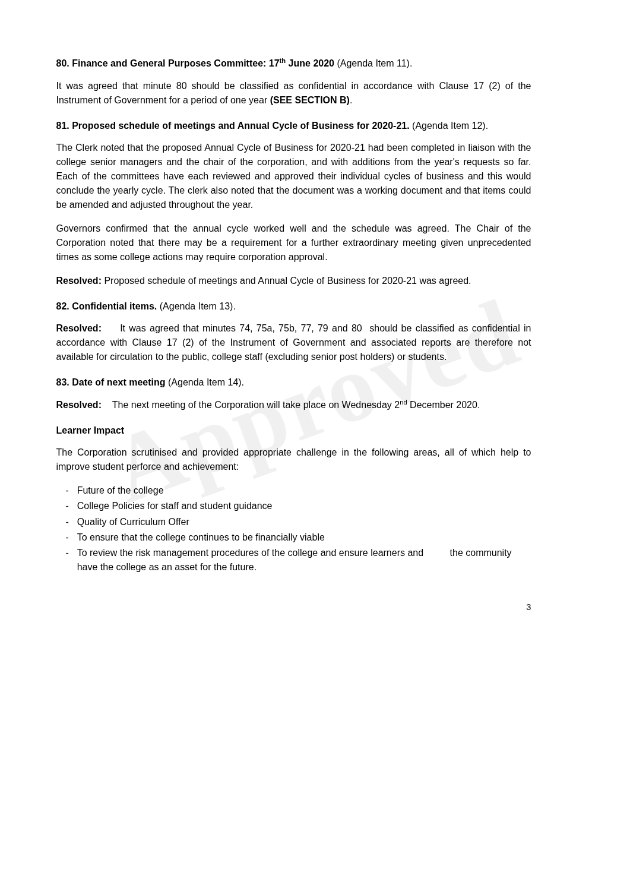Approved
80. Finance and General Purposes Committee: 17th June 2020 (Agenda Item 11).
It was agreed that minute 80 should be classified as confidential in accordance with Clause 17 (2) of the Instrument of Government for a period of one year (SEE SECTION B).
81. Proposed schedule of meetings and Annual Cycle of Business for 2020-21. (Agenda Item 12).
The Clerk noted that the proposed Annual Cycle of Business for 2020-21 had been completed in liaison with the college senior managers and the chair of the corporation, and with additions from the year's requests so far. Each of the committees have each reviewed and approved their individual cycles of business and this would conclude the yearly cycle. The clerk also noted that the document was a working document and that items could be amended and adjusted throughout the year.
Governors confirmed that the annual cycle worked well and the schedule was agreed. The Chair of the Corporation noted that there may be a requirement for a further extraordinary meeting given unprecedented times as some college actions may require corporation approval.
Resolved: Proposed schedule of meetings and Annual Cycle of Business for 2020-21 was agreed.
82. Confidential items. (Agenda Item 13).
Resolved: It was agreed that minutes 74, 75a, 75b, 77, 79 and 80 should be classified as confidential in accordance with Clause 17 (2) of the Instrument of Government and associated reports are therefore not available for circulation to the public, college staff (excluding senior post holders) or students.
83. Date of next meeting (Agenda Item 14).
Resolved: The next meeting of the Corporation will take place on Wednesday 2nd December 2020.
Learner Impact
The Corporation scrutinised and provided appropriate challenge in the following areas, all of which help to improve student perforce and achievement:
Future of the college
College Policies for staff and student guidance
Quality of Curriculum Offer
To ensure that the college continues to be financially viable
To review the risk management procedures of the college and ensure learners and the community have the college as an asset for the future.
3